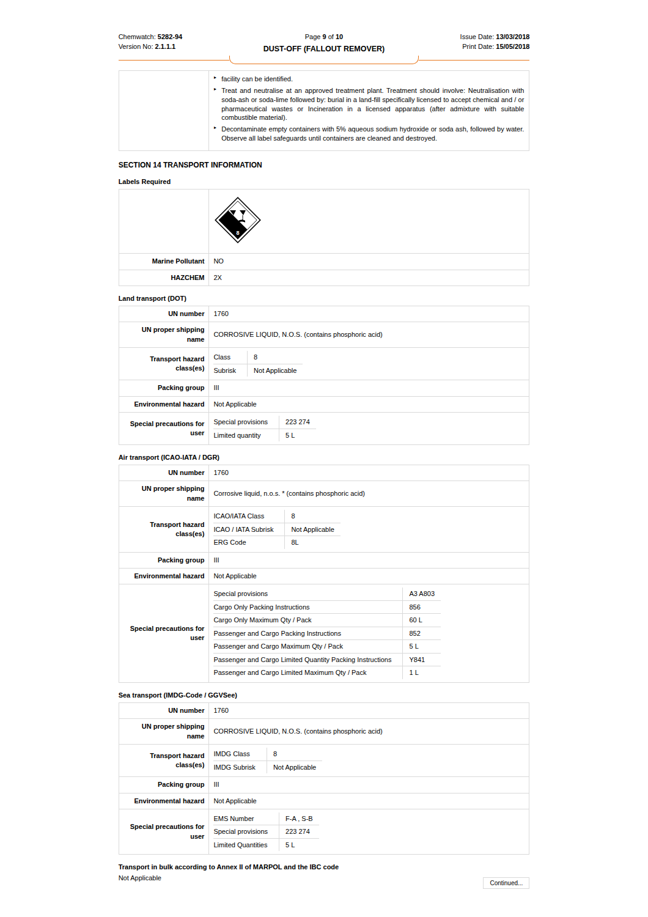Chemwatch: 5282-94
Version No: 2.1.1.1
Page 9 of 10
DUST-OFF (FALLOUT REMOVER)
Issue Date: 13/03/2018
Print Date: 15/05/2018
facility can be identified.
Treat and neutralise at an approved treatment plant. Treatment should involve: Neutralisation with soda-ash or soda-lime followed by: burial in a land-fill specifically licensed to accept chemical and / or pharmaceutical wastes or Incineration in a licensed apparatus (after admixture with suitable combustible material).
Decontaminate empty containers with 5% aqueous sodium hydroxide or soda ash, followed by water. Observe all label safeguards until containers are cleaned and destroyed.
SECTION 14 TRANSPORT INFORMATION
Labels Required
| | 8 |
| Marine Pollutant | NO |
| HAZCHEM | 2X |
Land transport (DOT)
| UN number | 1760 |
| UN proper shipping name | CORROSIVE LIQUID, N.O.S. (contains phosphoric acid) |
| Transport hazard class(es) | / Class / 8 / / Subrisk / Not Applicable / |
| Packing group | III |
| Environmental hazard | Not Applicable |
| Special precautions for user | / Special provisions / 223 274 / / Limited quantity / 5 L / |
Air transport (ICAO-IATA / DGR)
| UN number | 1760 |
| UN proper shipping name | Corrosive liquid, n.o.s. * (contains phosphoric acid) |
| Transport hazard class(es) | / ICAO/IATA Class / 8 / / ICAO / IATA Subrisk / Not Applicable / / ERG Code / 8L / |
| Packing group | III |
| Environmental hazard | Not Applicable |
| Special precautions for user | / Special provisions / A3 A803 / / Cargo Only Packing Instructions / 856 / / Cargo Only Maximum Qty / Pack / 60 L / / Passenger and Cargo Packing Instructions / 852 / / Passenger and Cargo Maximum Qty / Pack / 5 L / / Passenger and Cargo Limited Quantity Packing Instructions / Y841 / / Passenger and Cargo Limited Maximum Qty / Pack / 1 L / |
Sea transport (IMDG-Code / GGVSee)
| UN number | 1760 |
| UN proper shipping name | CORROSIVE LIQUID, N.O.S. (contains phosphoric acid) |
| Transport hazard class(es) | / IMDG Class / 8 / / IMDG Subrisk / Not Applicable / |
| Packing group | III |
| Environmental hazard | Not Applicable |
| Special precautions for user | / EMS Number / F-A , S-B / / Special provisions / 223 274 / / Limited Quantities / 5 L / |
Transport in bulk according to Annex II of MARPOL and the IBC code
Not Applicable
Continued...